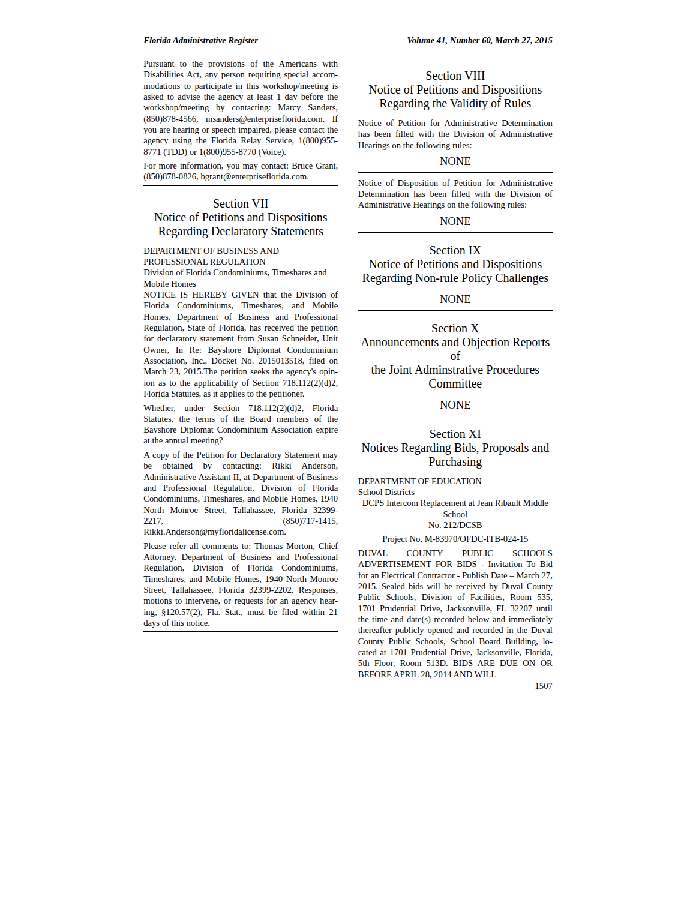Florida Administrative Register
Volume 41, Number 60, March 27, 2015
Pursuant to the provisions of the Americans with Disabilities Act, any person requiring special accommodations to participate in this workshop/meeting is asked to advise the agency at least 1 day before the workshop/meeting by contacting: Marcy Sanders, (850)878-4566, msanders@enterpriseflorida.com. If you are hearing or speech impaired, please contact the agency using the Florida Relay Service, 1(800)955-8771 (TDD) or 1(800)955-8770 (Voice).
For more information, you may contact: Bruce Grant, (850)878-0826, bgrant@enterpriseflorida.com.
Section VII Notice of Petitions and Dispositions Regarding Declaratory Statements
DEPARTMENT OF BUSINESS AND PROFESSIONAL REGULATION
Division of Florida Condominiums, Timeshares and Mobile Homes
NOTICE IS HEREBY GIVEN that the Division of Florida Condominiums, Timeshares, and Mobile Homes, Department of Business and Professional Regulation, State of Florida, has received the petition for declaratory statement from Susan Schneider, Unit Owner, In Re: Bayshore Diplomat Condominium Association, Inc., Docket No. 2015013518, filed on March 23, 2015.The petition seeks the agency's opinion as to the applicability of Section 718.112(2)(d)2, Florida Statutes, as it applies to the petitioner.
Whether, under Section 718.112(2)(d)2, Florida Statutes, the terms of the Board members of the Bayshore Diplomat Condominium Association expire at the annual meeting?
A copy of the Petition for Declaratory Statement may be obtained by contacting: Rikki Anderson, Administrative Assistant II, at Department of Business and Professional Regulation, Division of Florida Condominiums, Timeshares, and Mobile Homes, 1940 North Monroe Street, Tallahassee, Florida 32399-2217, (850)717-1415, Rikki.Anderson@myfloridalicense.com.
Please refer all comments to: Thomas Morton, Chief Attorney, Department of Business and Professional Regulation, Division of Florida Condominiums, Timeshares, and Mobile Homes, 1940 North Monroe Street, Tallahassee, Florida 32399-2202. Responses, motions to intervene, or requests for an agency hearing, §120.57(2), Fla. Stat., must be filed within 21 days of this notice.
Section VIII Notice of Petitions and Dispositions Regarding the Validity of Rules
Notice of Petition for Administrative Determination has been filled with the Division of Administrative Hearings on the following rules:
NONE
Notice of Disposition of Petition for Administrative Determination has been filled with the Division of Administrative Hearings on the following rules:
NONE
Section IX Notice of Petitions and Dispositions Regarding Non-rule Policy Challenges
NONE
Section X Announcements and Objection Reports of the Joint Adminstrative Procedures Committee
NONE
Section XI Notices Regarding Bids, Proposals and Purchasing
DEPARTMENT OF EDUCATION
School Districts
DCPS Intercom Replacement at Jean Ribault Middle School
No. 212/DCSB
Project No. M-83970/OFDC-ITB-024-15
DUVAL COUNTY PUBLIC SCHOOLS ADVERTISEMENT FOR BIDS - Invitation To Bid for an Electrical Contractor - Publish Date – March 27, 2015. Sealed bids will be received by Duval County Public Schools, Division of Facilities, Room 535, 1701 Prudential Drive, Jacksonville, FL 32207 until the time and date(s) recorded below and immediately thereafter publicly opened and recorded in the Duval County Public Schools, School Board Building, located at 1701 Prudential Drive, Jacksonville, Florida, 5th Floor, Room 513D. BIDS ARE DUE ON OR BEFORE APRIL 28, 2014 AND WILL
1507